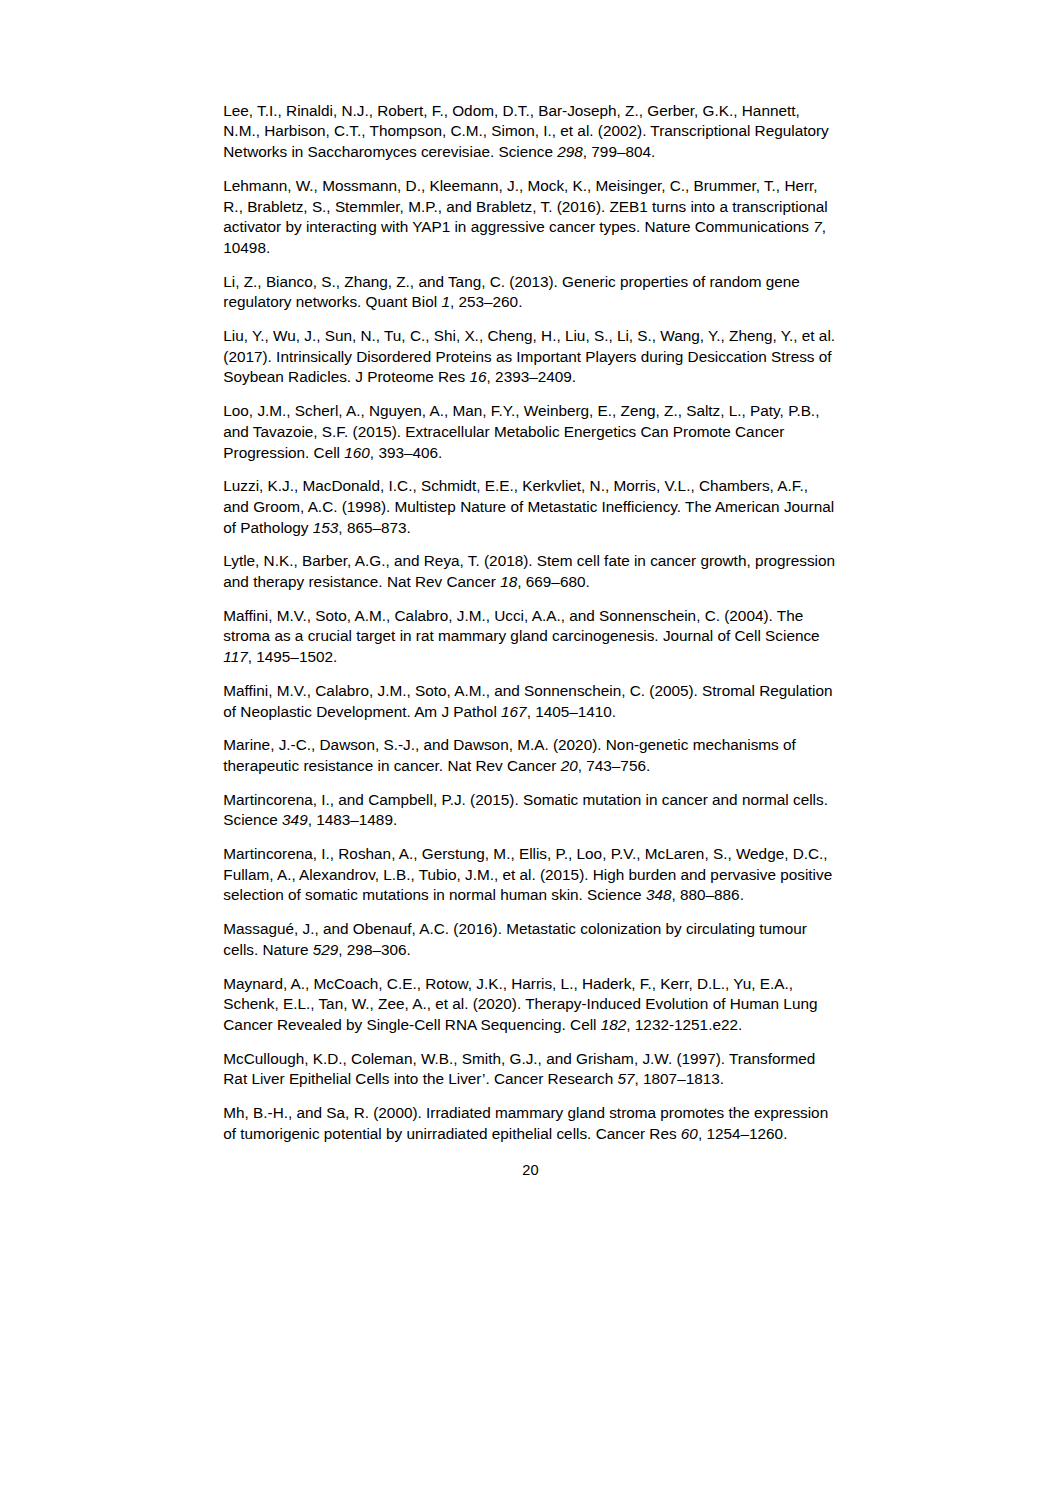Lee, T.I., Rinaldi, N.J., Robert, F., Odom, D.T., Bar-Joseph, Z., Gerber, G.K., Hannett, N.M., Harbison, C.T., Thompson, C.M., Simon, I., et al. (2002). Transcriptional Regulatory Networks in Saccharomyces cerevisiae. Science 298, 799–804.
Lehmann, W., Mossmann, D., Kleemann, J., Mock, K., Meisinger, C., Brummer, T., Herr, R., Brabletz, S., Stemmler, M.P., and Brabletz, T. (2016). ZEB1 turns into a transcriptional activator by interacting with YAP1 in aggressive cancer types. Nature Communications 7, 10498.
Li, Z., Bianco, S., Zhang, Z., and Tang, C. (2013). Generic properties of random gene regulatory networks. Quant Biol 1, 253–260.
Liu, Y., Wu, J., Sun, N., Tu, C., Shi, X., Cheng, H., Liu, S., Li, S., Wang, Y., Zheng, Y., et al. (2017). Intrinsically Disordered Proteins as Important Players during Desiccation Stress of Soybean Radicles. J Proteome Res 16, 2393–2409.
Loo, J.M., Scherl, A., Nguyen, A., Man, F.Y., Weinberg, E., Zeng, Z., Saltz, L., Paty, P.B., and Tavazoie, S.F. (2015). Extracellular Metabolic Energetics Can Promote Cancer Progression. Cell 160, 393–406.
Luzzi, K.J., MacDonald, I.C., Schmidt, E.E., Kerkvliet, N., Morris, V.L., Chambers, A.F., and Groom, A.C. (1998). Multistep Nature of Metastatic Inefficiency. The American Journal of Pathology 153, 865–873.
Lytle, N.K., Barber, A.G., and Reya, T. (2018). Stem cell fate in cancer growth, progression and therapy resistance. Nat Rev Cancer 18, 669–680.
Maffini, M.V., Soto, A.M., Calabro, J.M., Ucci, A.A., and Sonnenschein, C. (2004). The stroma as a crucial target in rat mammary gland carcinogenesis. Journal of Cell Science 117, 1495–1502.
Maffini, M.V., Calabro, J.M., Soto, A.M., and Sonnenschein, C. (2005). Stromal Regulation of Neoplastic Development. Am J Pathol 167, 1405–1410.
Marine, J.-C., Dawson, S.-J., and Dawson, M.A. (2020). Non-genetic mechanisms of therapeutic resistance in cancer. Nat Rev Cancer 20, 743–756.
Martincorena, I., and Campbell, P.J. (2015). Somatic mutation in cancer and normal cells. Science 349, 1483–1489.
Martincorena, I., Roshan, A., Gerstung, M., Ellis, P., Loo, P.V., McLaren, S., Wedge, D.C., Fullam, A., Alexandrov, L.B., Tubio, J.M., et al. (2015). High burden and pervasive positive selection of somatic mutations in normal human skin. Science 348, 880–886.
Massagué, J., and Obenauf, A.C. (2016). Metastatic colonization by circulating tumour cells. Nature 529, 298–306.
Maynard, A., McCoach, C.E., Rotow, J.K., Harris, L., Haderk, F., Kerr, D.L., Yu, E.A., Schenk, E.L., Tan, W., Zee, A., et al. (2020). Therapy-Induced Evolution of Human Lung Cancer Revealed by Single-Cell RNA Sequencing. Cell 182, 1232-1251.e22.
McCullough, K.D., Coleman, W.B., Smith, G.J., and Grisham, J.W. (1997). Transformed Rat Liver Epithelial Cells into the Liver’. Cancer Research 57, 1807–1813.
Mh, B.-H., and Sa, R. (2000). Irradiated mammary gland stroma promotes the expression of tumorigenic potential by unirradiated epithelial cells. Cancer Res 60, 1254–1260.
20